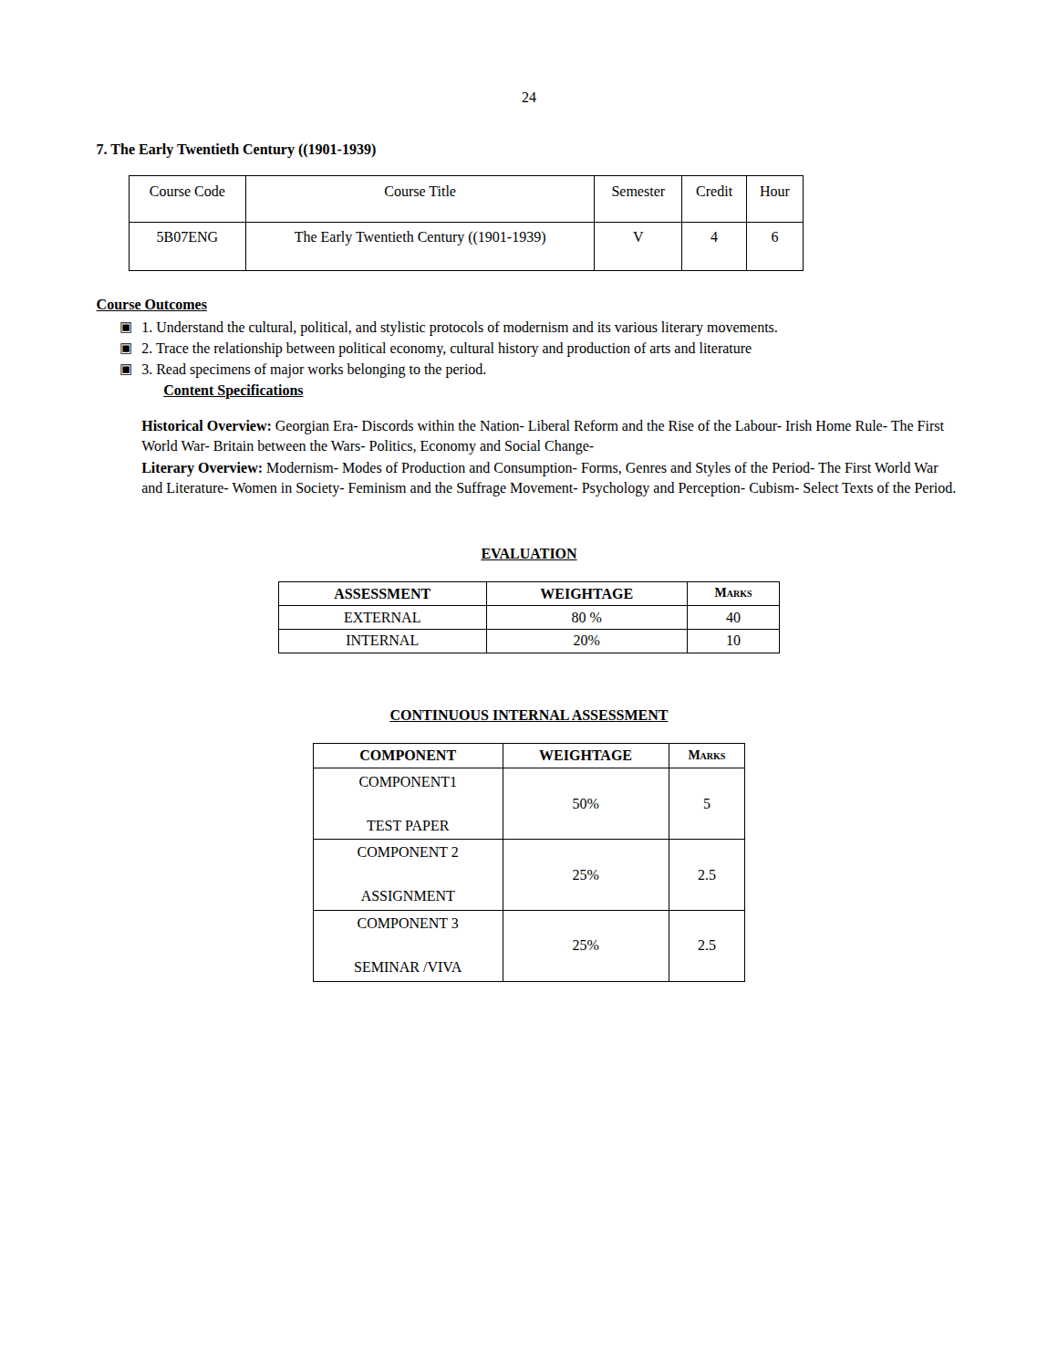24
7. The Early Twentieth Century ((1901-1939)
| Course Code | Course Title | Semester | Credit | Hour |
| 5B07ENG | The Early Twentieth Century ((1901-1939) | V | 4 | 6 |
Course Outcomes
1. Understand the cultural, political, and stylistic protocols of modernism and its various literary movements.
2. Trace the relationship between political economy, cultural history and production of arts and literature
3. Read specimens of major works belonging to the period. Content Specifications
Historical Overview: Georgian Era- Discords within the Nation- Liberal Reform and the Rise of the Labour- Irish Home Rule- The First World War- Britain between the Wars- Politics, Economy and Social Change-
Literary Overview: Modernism- Modes of Production and Consumption- Forms, Genres and Styles of the Period- The First World War and Literature- Women in Society- Feminism and the Suffrage Movement- Psychology and Perception- Cubism- Select Texts of the Period.
EVALUATION
| ASSESSMENT | WEIGHTAGE | Marks |
| EXTERNAL | 80 % | 40 |
| INTERNAL | 20% | 10 |
CONTINUOUS INTERNAL ASSESSMENT
| COMPONENT | WEIGHTAGE | Marks |
| COMPONENT1 TEST PAPER | 50% | 5 |
| COMPONENT 2 ASSIGNMENT | 25% | 2.5 |
| COMPONENT 3 SEMINAR /VIVA | 25% | 2.5 |